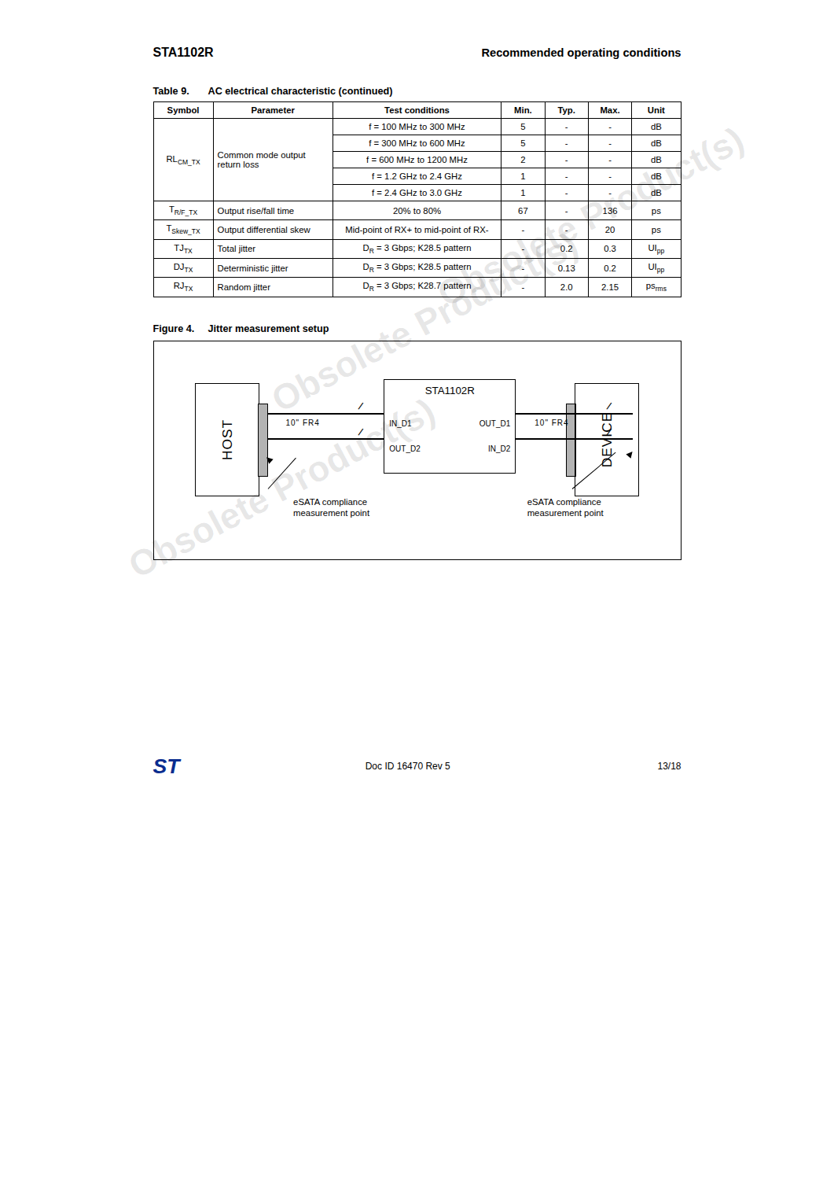STA1102R
Recommended operating conditions
Table 9. AC electrical characteristic (continued)
| Symbol | Parameter | Test conditions | Min. | Typ. | Max. | Unit |
| --- | --- | --- | --- | --- | --- | --- |
| RL CM_TX | Common mode output return loss | f = 100 MHz to 300 MHz | 5 | - | - | dB |
| f = 300 MHz to 600 MHz | 5 | - | - | dB |
| f = 600 MHz to 1200 MHz | 2 | - | - | dB |
| f = 1.2 GHz to 2.4 GHz | 1 | - | - | dB |
| f = 2.4 GHz to 3.0 GHz | 1 | - | - | dB |
| T R/F_TX | Output rise/fall time | 20% to 80% | 67 | - | 136 | ps |
| T Skew_TX | Output differential skew | Mid-point of RX+ to mid-point of RX- | - | - | 20 | ps |
| TJ TX | Total jitter | D R = 3 Gbps; K28.5 pattern | - | 0.2 | 0.3 | UI pp |
| DJ TX | Deterministic jitter | D R = 3 Gbps; K28.5 pattern | - | 0.13 | 0.2 | UI pp |
| RJ TX | Random jitter | D R = 3 Gbps; K28.7 pattern | - | 2.0 | 2.15 | ps rms |
Figure 4. Jitter measurement setup
HOST
STA1102R
IN_D1
OUT_D2
OUT_D1
IN_D2
DEVICE
10" FR4
10" FR4
/
/
/
/
eSATA compliance
measurement point
eSATA compliance
measurement point
ST
Doc ID 16470 Rev 5
13/18
Obsolete Product(s)
Obsolete Product(s)
Obsolete Product(s)